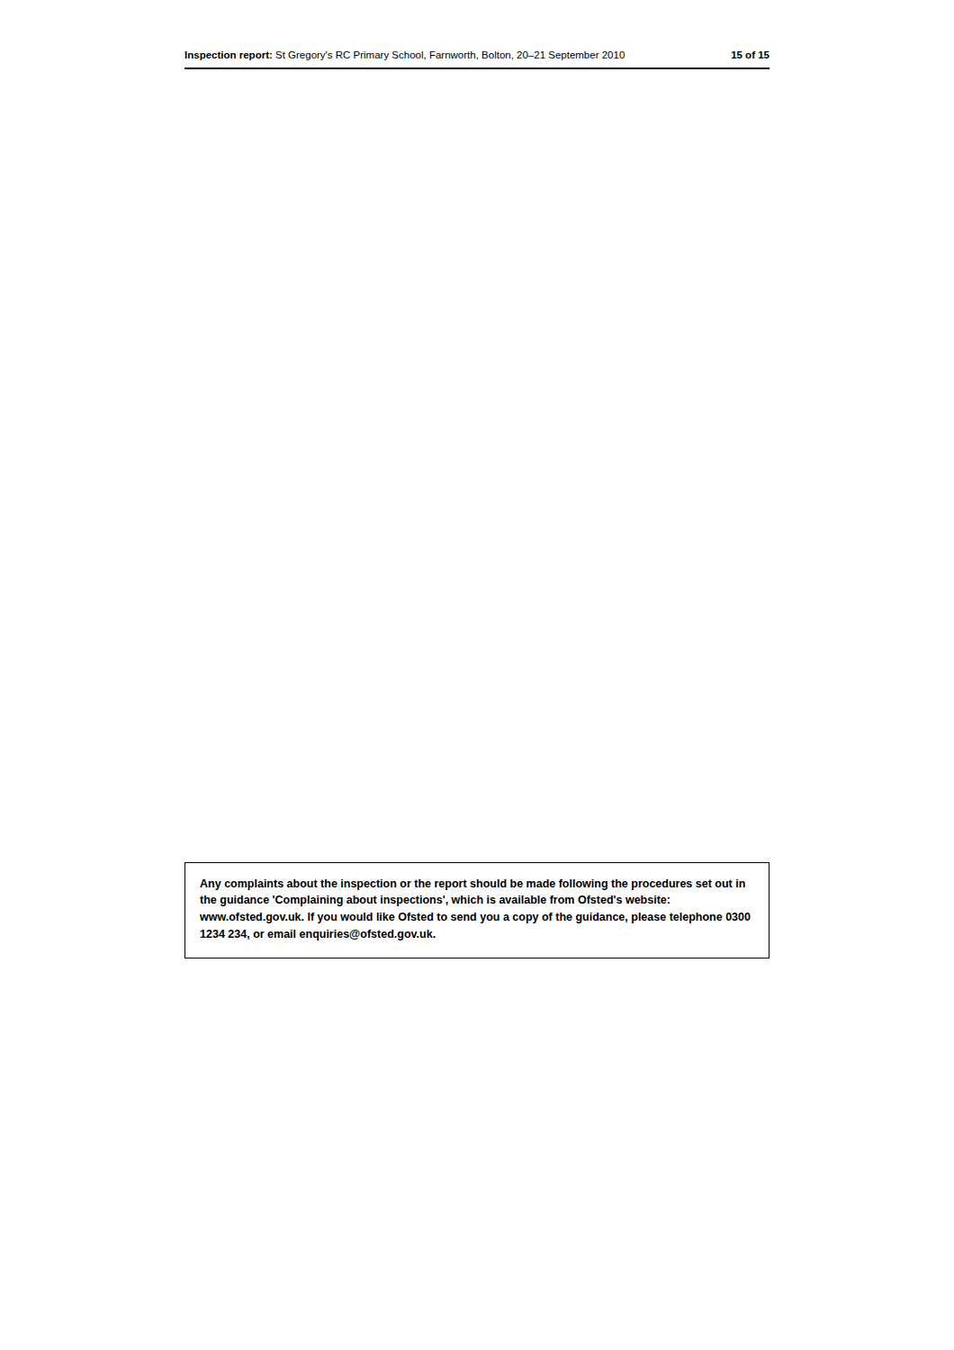Inspection report: St Gregory's RC Primary School, Farnworth, Bolton, 20–21 September 2010
15 of 15
Any complaints about the inspection or the report should be made following the procedures set out in the guidance 'Complaining about inspections', which is available from Ofsted's website: www.ofsted.gov.uk. If you would like Ofsted to send you a copy of the guidance, please telephone 0300 1234 234, or email enquiries@ofsted.gov.uk.